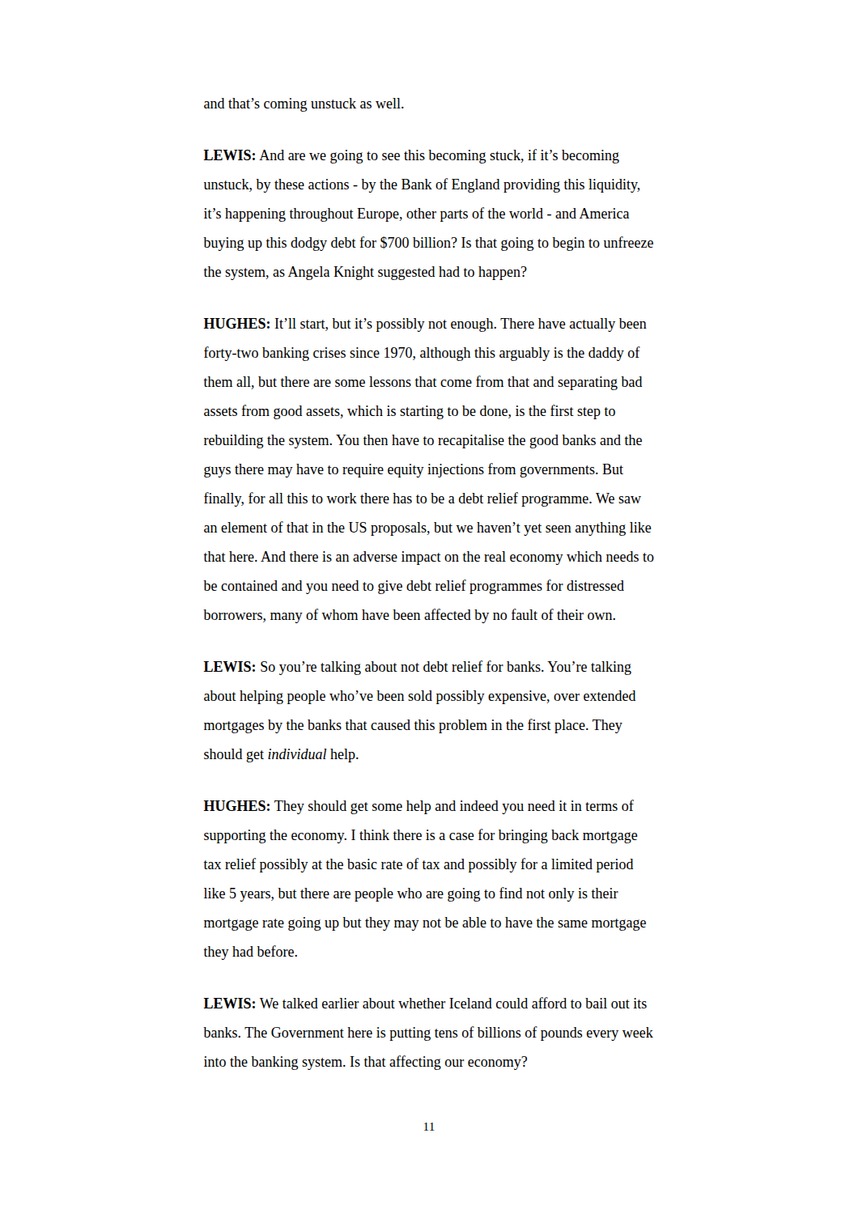and that’s coming unstuck as well.
LEWIS: And are we going to see this becoming stuck, if it’s becoming unstuck, by these actions - by the Bank of England providing this liquidity, it’s happening throughout Europe, other parts of the world - and America buying up this dodgy debt for $700 billion? Is that going to begin to unfreeze the system, as Angela Knight suggested had to happen?
HUGHES: It’ll start, but it’s possibly not enough. There have actually been forty-two banking crises since 1970, although this arguably is the daddy of them all, but there are some lessons that come from that and separating bad assets from good assets, which is starting to be done, is the first step to rebuilding the system. You then have to recapitalise the good banks and the guys there may have to require equity injections from governments. But finally, for all this to work there has to be a debt relief programme. We saw an element of that in the US proposals, but we haven’t yet seen anything like that here. And there is an adverse impact on the real economy which needs to be contained and you need to give debt relief programmes for distressed borrowers, many of whom have been affected by no fault of their own.
LEWIS: So you’re talking about not debt relief for banks. You’re talking about helping people who’ve been sold possibly expensive, over extended mortgages by the banks that caused this problem in the first place. They should get individual help.
HUGHES: They should get some help and indeed you need it in terms of supporting the economy. I think there is a case for bringing back mortgage tax relief possibly at the basic rate of tax and possibly for a limited period like 5 years, but there are people who are going to find not only is their mortgage rate going up but they may not be able to have the same mortgage they had before.
LEWIS: We talked earlier about whether Iceland could afford to bail out its banks. The Government here is putting tens of billions of pounds every week into the banking system. Is that affecting our economy?
11